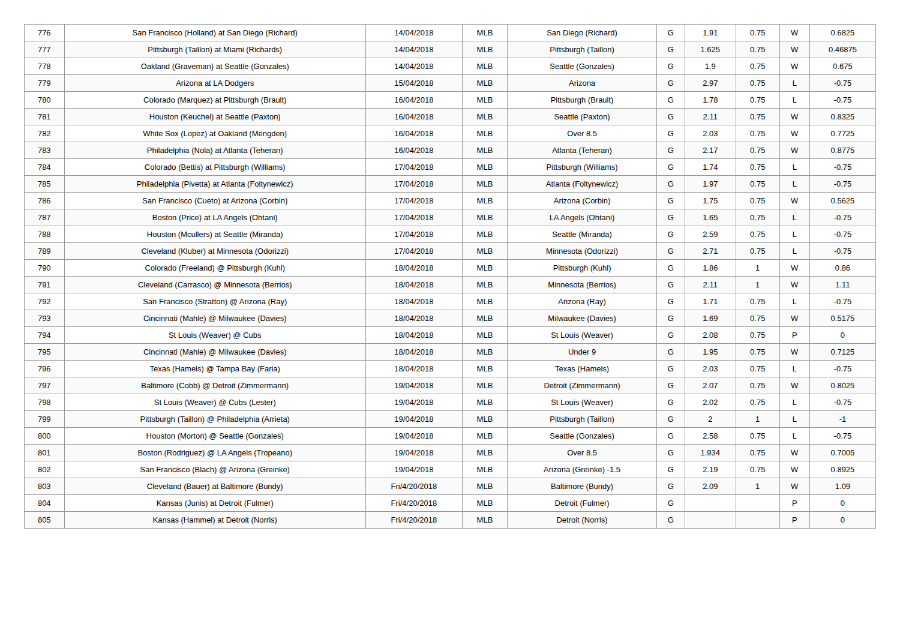| 776 | San Francisco (Holland) at San Diego (Richard) | 14/04/2018 | MLB | San Diego (Richard) | G | 1.91 | 0.75 | W | 0.6825 |
| 777 | Pittsburgh (Taillon) at Miami (Richards) | 14/04/2018 | MLB | Pittsburgh (Taillon) | G | 1.625 | 0.75 | W | 0.46875 |
| 778 | Oakland (Graveman) at Seattle (Gonzales) | 14/04/2018 | MLB | Seattle (Gonzales) | G | 1.9 | 0.75 | W | 0.675 |
| 779 | Arizona at LA Dodgers | 15/04/2018 | MLB | Arizona | G | 2.97 | 0.75 | L | -0.75 |
| 780 | Colorado (Marquez) at Pittsburgh (Brault) | 16/04/2018 | MLB | Pittsburgh (Brault) | G | 1.78 | 0.75 | L | -0.75 |
| 781 | Houston (Keuchel) at Seattle (Paxton) | 16/04/2018 | MLB | Seattle (Paxton) | G | 2.11 | 0.75 | W | 0.8325 |
| 782 | White Sox (Lopez) at Oakland (Mengden) | 16/04/2018 | MLB | Over 8.5 | G | 2.03 | 0.75 | W | 0.7725 |
| 783 | Philadelphia (Nola) at Atlanta (Teheran) | 16/04/2018 | MLB | Atlanta (Teheran) | G | 2.17 | 0.75 | W | 0.8775 |
| 784 | Colorado (Bettis) at Pittsburgh (Williams) | 17/04/2018 | MLB | Pittsburgh (Williams) | G | 1.74 | 0.75 | L | -0.75 |
| 785 | Philadelphia (Pivetta) at Atlanta (Foltynewicz) | 17/04/2018 | MLB | Atlanta (Foltynewicz) | G | 1.97 | 0.75 | L | -0.75 |
| 786 | San Francisco (Cueto) at Arizona (Corbin) | 17/04/2018 | MLB | Arizona (Corbin) | G | 1.75 | 0.75 | W | 0.5625 |
| 787 | Boston (Price) at LA Angels (Ohtani) | 17/04/2018 | MLB | LA Angels (Ohtani) | G | 1.65 | 0.75 | L | -0.75 |
| 788 | Houston (Mcullers) at Seattle (Miranda) | 17/04/2018 | MLB | Seattle (Miranda) | G | 2.59 | 0.75 | L | -0.75 |
| 789 | Cleveland (Kluber) at Minnesota (Odorizzi) | 17/04/2018 | MLB | Minnesota (Odorizzi) | G | 2.71 | 0.75 | L | -0.75 |
| 790 | Colorado (Freeland) @ Pittsburgh (Kuhl) | 18/04/2018 | MLB | Pittsburgh (Kuhl) | G | 1.86 | 1 | W | 0.86 |
| 791 | Cleveland (Carrasco) @ Minnesota (Berrios) | 18/04/2018 | MLB | Minnesota (Berrios) | G | 2.11 | 1 | W | 1.11 |
| 792 | San Francisco (Stratton) @ Arizona (Ray) | 18/04/2018 | MLB | Arizona (Ray) | G | 1.71 | 0.75 | L | -0.75 |
| 793 | Cincinnati (Mahle) @ Milwaukee (Davies) | 18/04/2018 | MLB | Milwaukee (Davies) | G | 1.69 | 0.75 | W | 0.5175 |
| 794 | St Louis (Weaver) @ Cubs | 18/04/2018 | MLB | St Louis (Weaver) | G | 2.08 | 0.75 | P | 0 |
| 795 | Cincinnati (Mahle) @ Milwaukee (Davies) | 18/04/2018 | MLB | Under 9 | G | 1.95 | 0.75 | W | 0.7125 |
| 796 | Texas (Hamels) @ Tampa Bay (Faria) | 18/04/2018 | MLB | Texas (Hamels) | G | 2.03 | 0.75 | L | -0.75 |
| 797 | Baltimore (Cobb) @ Detroit (Zimmermann) | 19/04/2018 | MLB | Detroit (Zimmermann) | G | 2.07 | 0.75 | W | 0.8025 |
| 798 | St Louis (Weaver) @ Cubs (Lester) | 19/04/2018 | MLB | St Louis (Weaver) | G | 2.02 | 0.75 | L | -0.75 |
| 799 | Pittsburgh (Taillon) @ Philadelphia (Arrieta) | 19/04/2018 | MLB | Pittsburgh (Taillon) | G | 2 | 1 | L | -1 |
| 800 | Houston (Morton) @ Seattle (Gonzales) | 19/04/2018 | MLB | Seattle (Gonzales) | G | 2.58 | 0.75 | L | -0.75 |
| 801 | Boston (Rodriguez) @ LA Angels (Tropeano) | 19/04/2018 | MLB | Over 8.5 | G | 1.934 | 0.75 | W | 0.7005 |
| 802 | San Francisco (Blach) @ Arizona (Greinke) | 19/04/2018 | MLB | Arizona (Greinke) -1.5 | G | 2.19 | 0.75 | W | 0.8925 |
| 803 | Cleveland (Bauer) at Baltimore (Bundy) | Fri/4/20/2018 | MLB | Baltimore (Bundy) | G | 2.09 | 1 | W | 1.09 |
| 804 | Kansas (Junis) at Detroit (Fulmer) | Fri/4/20/2018 | MLB | Detroit (Fulmer) | G | | | P | 0 |
| 805 | Kansas (Hammel) at Detroit (Norris) | Fri/4/20/2018 | MLB | Detroit (Norris) | G | | | P | 0 |